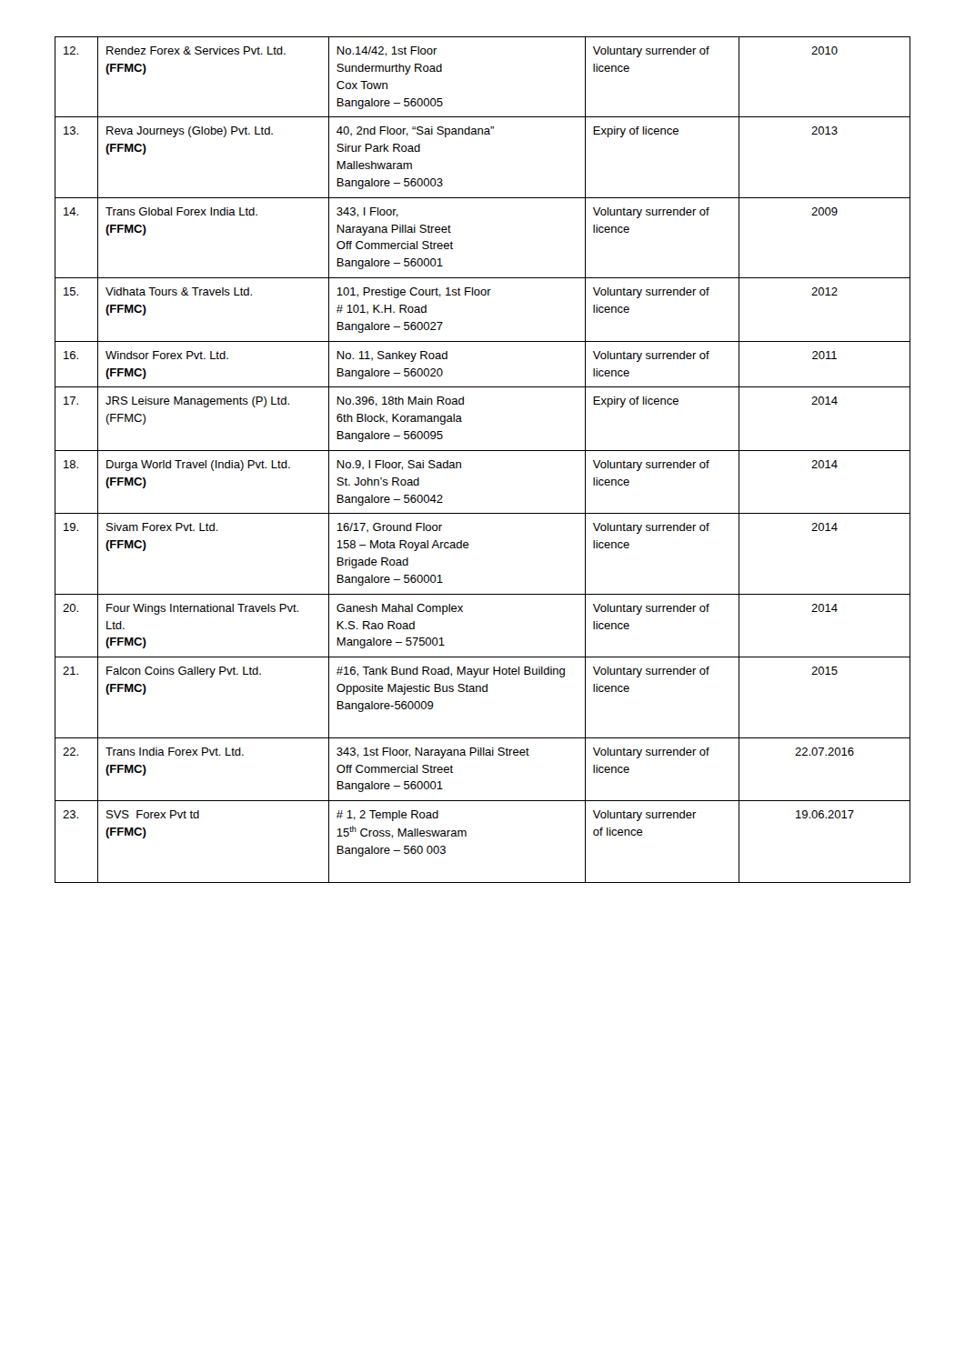| 12. | Rendez Forex & Services Pvt. Ltd. (FFMC) | No.14/42, 1st Floor Sundermurthy Road Cox Town Bangalore – 560005 | Voluntary surrender of licence | 2010 |
| 13. | Reva Journeys (Globe) Pvt. Ltd. (FFMC) | 40, 2nd Floor, “Sai Spandana” Sirur Park Road Malleshwaram Bangalore – 560003 | Expiry of licence | 2013 |
| 14. | Trans Global Forex India Ltd. (FFMC) | 343, I Floor, Narayana Pillai Street Off Commercial Street Bangalore – 560001 | Voluntary surrender of licence | 2009 |
| 15. | Vidhata Tours & Travels Ltd. (FFMC) | 101, Prestige Court, 1st Floor # 101, K.H. Road Bangalore – 560027 | Voluntary surrender of licence | 2012 |
| 16. | Windsor Forex Pvt. Ltd. (FFMC) | No. 11, Sankey Road Bangalore – 560020 | Voluntary surrender of licence | 2011 |
| 17. | JRS Leisure Managements (P) Ltd. (FFMC) | No.396, 18th Main Road 6th Block, Koramangala Bangalore – 560095 | Expiry of licence | 2014 |
| 18. | Durga World Travel (India) Pvt. Ltd. (FFMC) | No.9, I Floor, Sai Sadan St. John’s Road Bangalore – 560042 | Voluntary surrender of licence | 2014 |
| 19. | Sivam Forex Pvt. Ltd. (FFMC) | 16/17, Ground Floor 158 – Mota Royal Arcade Brigade Road Bangalore – 560001 | Voluntary surrender of licence | 2014 |
| 20. | Four Wings International Travels Pvt. Ltd. (FFMC) | Ganesh Mahal Complex K.S. Rao Road Mangalore – 575001 | Voluntary surrender of licence | 2014 |
| 21. | Falcon Coins Gallery Pvt. Ltd. (FFMC) | #16, Tank Bund Road, Mayur Hotel Building Opposite Majestic Bus Stand Bangalore-560009 | Voluntary surrender of licence | 2015 |
| 22. | Trans India Forex Pvt. Ltd. (FFMC) | 343, 1st Floor, Narayana Pillai Street Off Commercial Street Bangalore – 560001 | Voluntary surrender of licence | 22.07.2016 |
| 23. | SVS Forex Pvt td (FFMC) | # 1, 2 Temple Road 15 th Cross, Malleswaram Bangalore – 560 003 | Voluntary surrender of licence | 19.06.2017 |